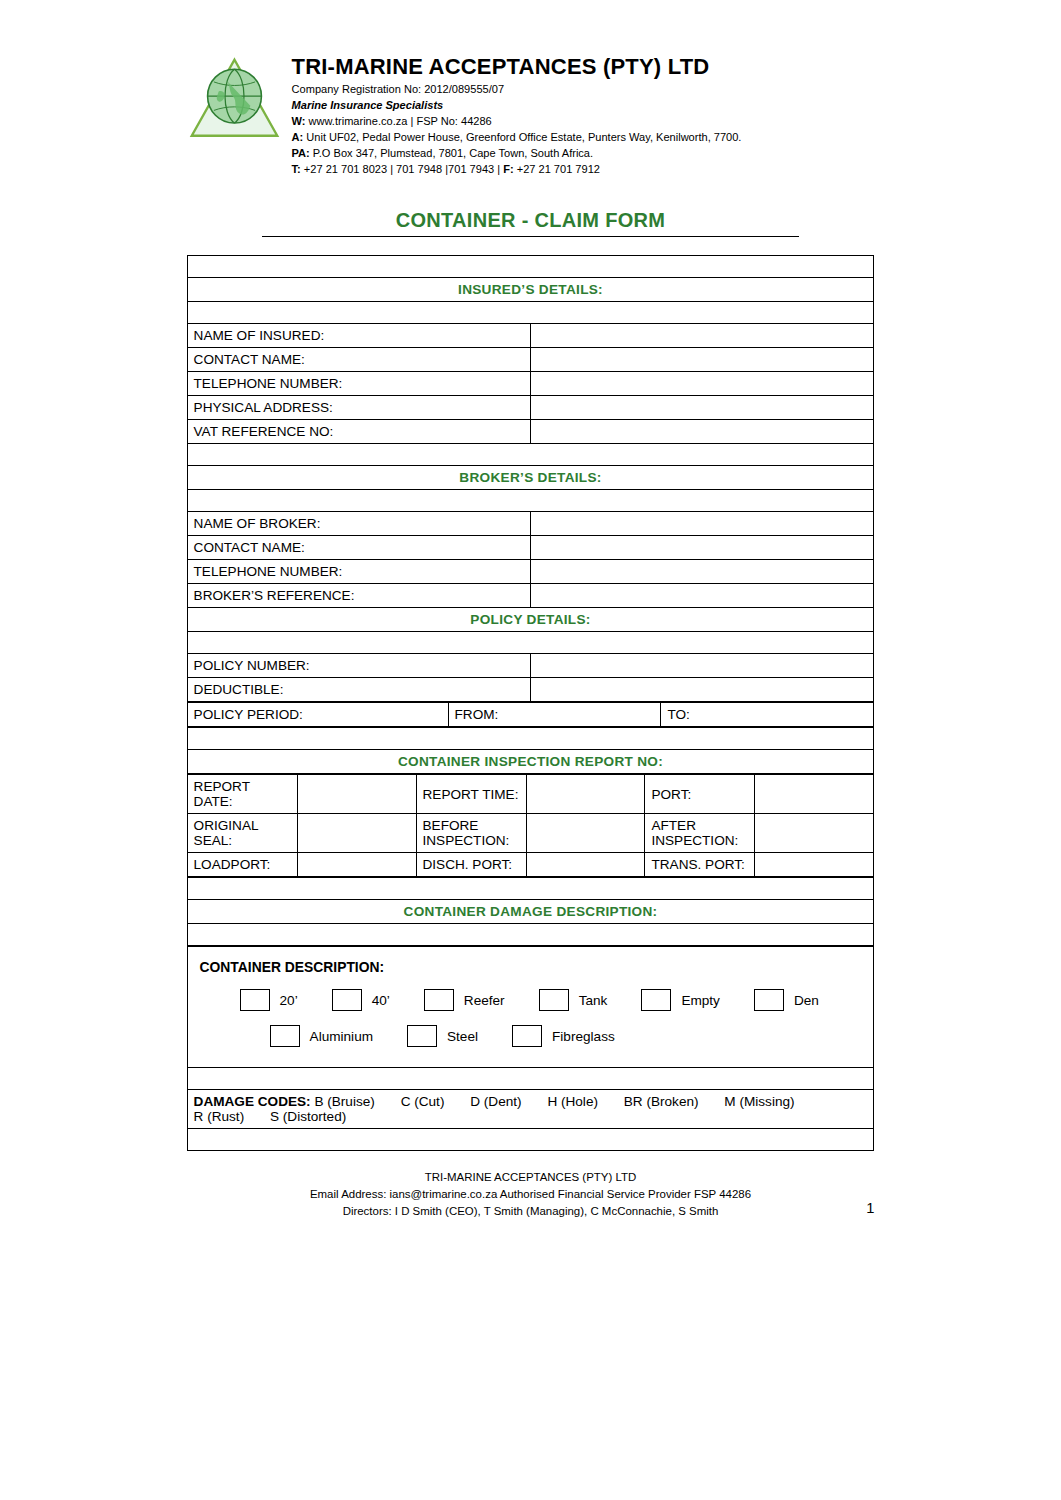TRI-MARINE ACCEPTANCES (PTY) LTD
Company Registration No: 2012/089555/07
Marine Insurance Specialists
W: www.trimarine.co.za | FSP No: 44286
A: Unit UF02, Pedal Power House, Greenford Office Estate, Punters Way, Kenilworth, 7700.
PA: P.O Box 347, Plumstead, 7801, Cape Town, South Africa.
T: +27 21 701 8023 | 701 7948 |701 7943 | F: +27 21 701 7912
CONTAINER - CLAIM FORM
| INSURED’S DETAILS: |
| NAME OF INSURED: | |
| CONTACT NAME: | |
| TELEPHONE NUMBER: | |
| PHYSICAL ADDRESS: | |
| VAT REFERENCE NO: | |
| BROKER’S DETAILS: |
| NAME OF BROKER: | |
| CONTACT NAME: | |
| TELEPHONE NUMBER: | |
| BROKER’S REFERENCE: | |
| POLICY DETAILS: |
| POLICY NUMBER: | |
| DEDUCTIBLE: | |
| POLICY PERIOD: | FROM: | TO: |
| CONTAINER INSPECTION REPORT NO: |
| REPORT DATE: | | REPORT TIME: | | PORT: | |
| ORIGINAL SEAL: | | BEFORE INSPECTION: | | AFTER INSPECTION: | |
| LOADPORT: | | DISCH. PORT: | | TRANS. PORT: | |
| CONTAINER DAMAGE DESCRIPTION: |
| CONTAINER DESCRIPTION: 20’ 40’ Reefer Tank Empty Den Aluminium Steel Fibreglass |
| DAMAGE CODES: B (Bruise) C (Cut) D (Dent) H (Hole) BR (Broken) M (Missing) R (Rust) S (Distorted) |
TRI-MARINE ACCEPTANCES (PTY) LTD
Email Address: ians@trimarine.co.za Authorised Financial Service Provider FSP 44286
Directors: I D Smith (CEO), T Smith (Managing), C McConnachie, S Smith 1